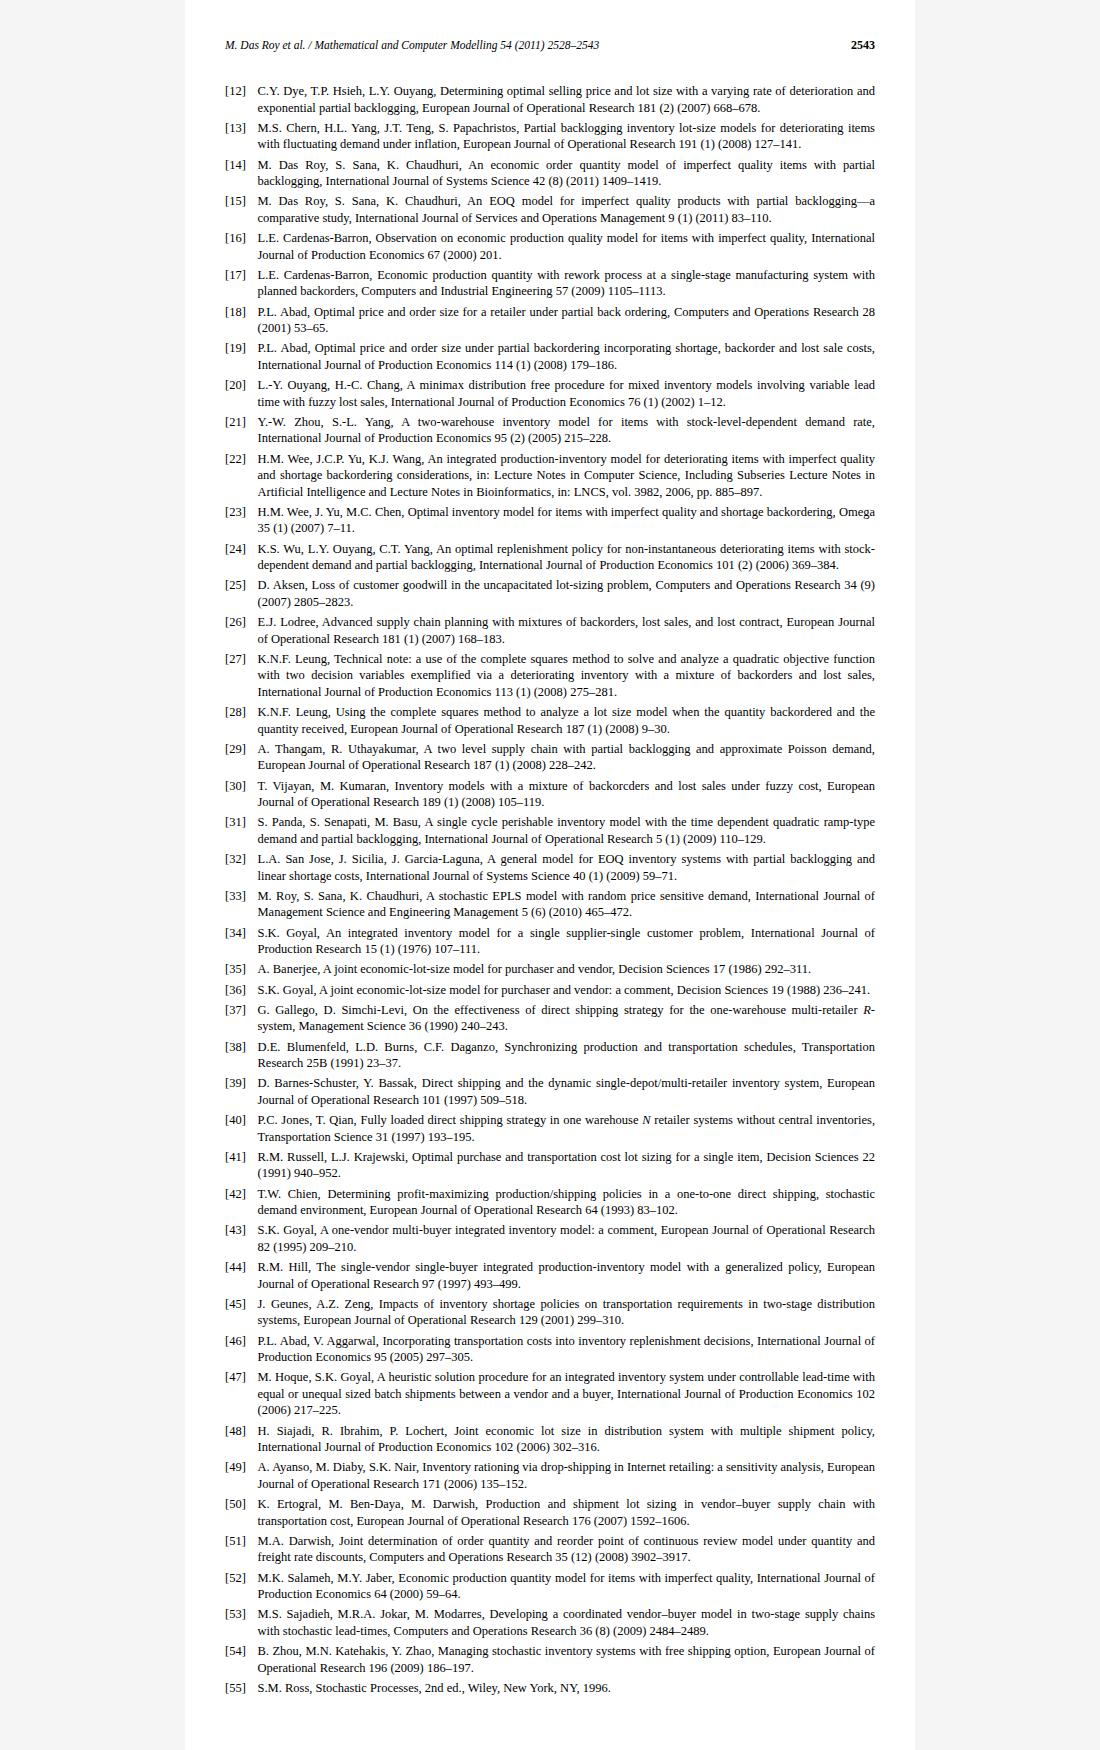M. Das Roy et al. / Mathematical and Computer Modelling 54 (2011) 2528–2543 2543
[12] C.Y. Dye, T.P. Hsieh, L.Y. Ouyang, Determining optimal selling price and lot size with a varying rate of deterioration and exponential partial backlogging, European Journal of Operational Research 181 (2) (2007) 668–678.
[13] M.S. Chern, H.L. Yang, J.T. Teng, S. Papachristos, Partial backlogging inventory lot-size models for deteriorating items with fluctuating demand under inflation, European Journal of Operational Research 191 (1) (2008) 127–141.
[14] M. Das Roy, S. Sana, K. Chaudhuri, An economic order quantity model of imperfect quality items with partial backlogging, International Journal of Systems Science 42 (8) (2011) 1409–1419.
[15] M. Das Roy, S. Sana, K. Chaudhuri, An EOQ model for imperfect quality products with partial backlogging—a comparative study, International Journal of Services and Operations Management 9 (1) (2011) 83–110.
[16] L.E. Cardenas-Barron, Observation on economic production quality model for items with imperfect quality, International Journal of Production Economics 67 (2000) 201.
[17] L.E. Cardenas-Barron, Economic production quantity with rework process at a single-stage manufacturing system with planned backorders, Computers and Industrial Engineering 57 (2009) 1105–1113.
[18] P.L. Abad, Optimal price and order size for a retailer under partial back ordering, Computers and Operations Research 28 (2001) 53–65.
[19] P.L. Abad, Optimal price and order size under partial backordering incorporating shortage, backorder and lost sale costs, International Journal of Production Economics 114 (1) (2008) 179–186.
[20] L.-Y. Ouyang, H.-C. Chang, A minimax distribution free procedure for mixed inventory models involving variable lead time with fuzzy lost sales, International Journal of Production Economics 76 (1) (2002) 1–12.
[21] Y.-W. Zhou, S.-L. Yang, A two-warehouse inventory model for items with stock-level-dependent demand rate, International Journal of Production Economics 95 (2) (2005) 215–228.
[22] H.M. Wee, J.C.P. Yu, K.J. Wang, An integrated production-inventory model for deteriorating items with imperfect quality and shortage backordering considerations, in: Lecture Notes in Computer Science, Including Subseries Lecture Notes in Artificial Intelligence and Lecture Notes in Bioinformatics, in: LNCS, vol. 3982, 2006, pp. 885–897.
[23] H.M. Wee, J. Yu, M.C. Chen, Optimal inventory model for items with imperfect quality and shortage backordering, Omega 35 (1) (2007) 7–11.
[24] K.S. Wu, L.Y. Ouyang, C.T. Yang, An optimal replenishment policy for non-instantaneous deteriorating items with stock-dependent demand and partial backlogging, International Journal of Production Economics 101 (2) (2006) 369–384.
[25] D. Aksen, Loss of customer goodwill in the uncapacitated lot-sizing problem, Computers and Operations Research 34 (9) (2007) 2805–2823.
[26] E.J. Lodree, Advanced supply chain planning with mixtures of backorders, lost sales, and lost contract, European Journal of Operational Research 181 (1) (2007) 168–183.
[27] K.N.F. Leung, Technical note: a use of the complete squares method to solve and analyze a quadratic objective function with two decision variables exemplified via a deteriorating inventory with a mixture of backorders and lost sales, International Journal of Production Economics 113 (1) (2008) 275–281.
[28] K.N.F. Leung, Using the complete squares method to analyze a lot size model when the quantity backordered and the quantity received, European Journal of Operational Research 187 (1) (2008) 9–30.
[29] A. Thangam, R. Uthayakumar, A two level supply chain with partial backlogging and approximate Poisson demand, European Journal of Operational Research 187 (1) (2008) 228–242.
[30] T. Vijayan, M. Kumaran, Inventory models with a mixture of backorcders and lost sales under fuzzy cost, European Journal of Operational Research 189 (1) (2008) 105–119.
[31] S. Panda, S. Senapati, M. Basu, A single cycle perishable inventory model with the time dependent quadratic ramp-type demand and partial backlogging, International Journal of Operational Research 5 (1) (2009) 110–129.
[32] L.A. San Jose, J. Sicilia, J. Garcia-Laguna, A general model for EOQ inventory systems with partial backlogging and linear shortage costs, International Journal of Systems Science 40 (1) (2009) 59–71.
[33] M. Roy, S. Sana, K. Chaudhuri, A stochastic EPLS model with random price sensitive demand, International Journal of Management Science and Engineering Management 5 (6) (2010) 465–472.
[34] S.K. Goyal, An integrated inventory model for a single supplier-single customer problem, International Journal of Production Research 15 (1) (1976) 107–111.
[35] A. Banerjee, A joint economic-lot-size model for purchaser and vendor, Decision Sciences 17 (1986) 292–311.
[36] S.K. Goyal, A joint economic-lot-size model for purchaser and vendor: a comment, Decision Sciences 19 (1988) 236–241.
[37] G. Gallego, D. Simchi-Levi, On the effectiveness of direct shipping strategy for the one-warehouse multi-retailer R-system, Management Science 36 (1990) 240–243.
[38] D.E. Blumenfeld, L.D. Burns, C.F. Daganzo, Synchronizing production and transportation schedules, Transportation Research 25B (1991) 23–37.
[39] D. Barnes-Schuster, Y. Bassak, Direct shipping and the dynamic single-depot/multi-retailer inventory system, European Journal of Operational Research 101 (1997) 509–518.
[40] P.C. Jones, T. Qian, Fully loaded direct shipping strategy in one warehouse N retailer systems without central inventories, Transportation Science 31 (1997) 193–195.
[41] R.M. Russell, L.J. Krajewski, Optimal purchase and transportation cost lot sizing for a single item, Decision Sciences 22 (1991) 940–952.
[42] T.W. Chien, Determining profit-maximizing production/shipping policies in a one-to-one direct shipping, stochastic demand environment, European Journal of Operational Research 64 (1993) 83–102.
[43] S.K. Goyal, A one-vendor multi-buyer integrated inventory model: a comment, European Journal of Operational Research 82 (1995) 209–210.
[44] R.M. Hill, The single-vendor single-buyer integrated production-inventory model with a generalized policy, European Journal of Operational Research 97 (1997) 493–499.
[45] J. Geunes, A.Z. Zeng, Impacts of inventory shortage policies on transportation requirements in two-stage distribution systems, European Journal of Operational Research 129 (2001) 299–310.
[46] P.L. Abad, V. Aggarwal, Incorporating transportation costs into inventory replenishment decisions, International Journal of Production Economics 95 (2005) 297–305.
[47] M. Hoque, S.K. Goyal, A heuristic solution procedure for an integrated inventory system under controllable lead-time with equal or unequal sized batch shipments between a vendor and a buyer, International Journal of Production Economics 102 (2006) 217–225.
[48] H. Siajadi, R. Ibrahim, P. Lochert, Joint economic lot size in distribution system with multiple shipment policy, International Journal of Production Economics 102 (2006) 302–316.
[49] A. Ayanso, M. Diaby, S.K. Nair, Inventory rationing via drop-shipping in Internet retailing: a sensitivity analysis, European Journal of Operational Research 171 (2006) 135–152.
[50] K. Ertogral, M. Ben-Daya, M. Darwish, Production and shipment lot sizing in vendor–buyer supply chain with transportation cost, European Journal of Operational Research 176 (2007) 1592–1606.
[51] M.A. Darwish, Joint determination of order quantity and reorder point of continuous review model under quantity and freight rate discounts, Computers and Operations Research 35 (12) (2008) 3902–3917.
[52] M.K. Salameh, M.Y. Jaber, Economic production quantity model for items with imperfect quality, International Journal of Production Economics 64 (2000) 59–64.
[53] M.S. Sajadieh, M.R.A. Jokar, M. Modarres, Developing a coordinated vendor–buyer model in two-stage supply chains with stochastic lead-times, Computers and Operations Research 36 (8) (2009) 2484–2489.
[54] B. Zhou, M.N. Katehakis, Y. Zhao, Managing stochastic inventory systems with free shipping option, European Journal of Operational Research 196 (2009) 186–197.
[55] S.M. Ross, Stochastic Processes, 2nd ed., Wiley, New York, NY, 1996.